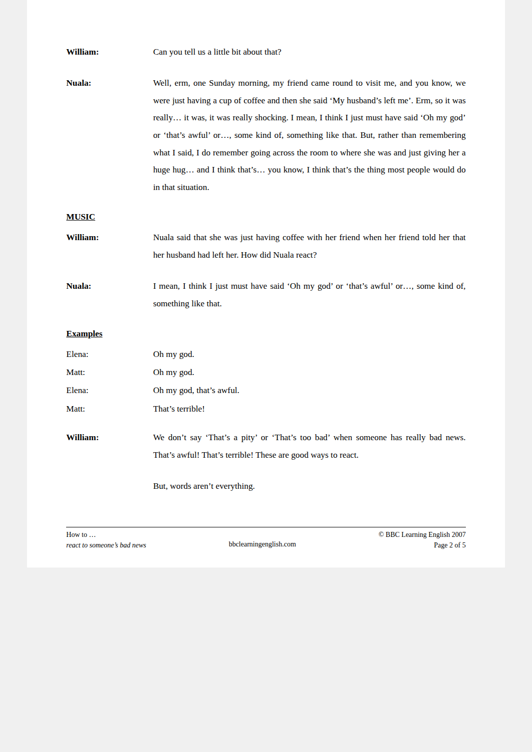William:
Can you tell us a little bit about that?
Nuala:
Well, erm, one Sunday morning, my friend came round to visit me, and you know, we were just having a cup of coffee and then she said ‘My husband’s left me’. Erm, so it was really… it was, it was really shocking. I mean, I think I just must have said ‘Oh my god’ or ‘that’s awful’ or…, some kind of, something like that. But, rather than remembering what I said, I do remember going across the room to where she was and just giving her a huge hug… and I think that’s… you know, I think that’s the thing most people would do in that situation.
MUSIC
William:
Nuala said that she was just having coffee with her friend when her friend told her that her husband had left her. How did Nuala react?
Nuala:
I mean, I think I just must have said ‘Oh my god’ or ‘that’s awful’ or…, some kind of, something like that.
Examples
Elena:
Oh my god.
Matt:
Oh my god.
Elena:
Oh my god, that’s awful.
Matt:
That’s terrible!
William:
We don’t say ‘That’s a pity’ or ‘That’s too bad’ when someone has really bad news. That’s awful! That’s terrible! These are good ways to react.
But, words aren’t everything.
How to …
react to someone’s bad news
bbclearningenglish.com
© BBC Learning English 2007
Page 2 of 5